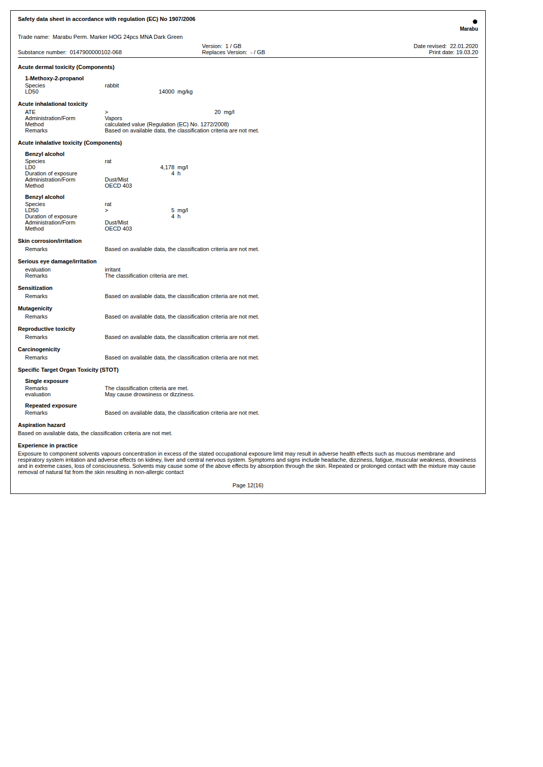| Safety data sheet in accordance with regulation (EC) No 1907/2006 | ● Marabu |
Trade name: Marabu Perm. Marker HOG 24pcs MNA Dark Green
| | Version: 1 / GB | Date revised: 22.01.2020 |
| Substance number: 0147900000102-068 | Replaces Version: - / GB | Print date: 19.03.20 |
Acute dermal toxicity (Components)
1-Methoxy-2-propanol
| Species | rabbit | | |
| LD50 | | 14000 | mg/kg |
Acute inhalational toxicity
| ATE | > | 20 | mg/l |
| Administration/Form | Vapors |
| Method | calculated value (Regulation (EC) No. 1272/2008) |
| Remarks | Based on available data, the classification criteria are not met. |
Acute inhalative toxicity (Components)
Benzyl alcohol
| Species | rat | | |
| LD0 | | 4,178 | mg/l |
| Duration of exposure | | 4 | h |
| Administration/Form | Dust/Mist |
| Method | OECD 403 |
Benzyl alcohol
| Species | rat | | |
| LD50 | > | 5 | mg/l |
| Duration of exposure | | 4 | h |
| Administration/Form | Dust/Mist |
| Method | OECD 403 |
Skin corrosion/irritation
| Remarks | Based on available data, the classification criteria are not met. |
Serious eye damage/irritation
| evaluation | irritant |
| Remarks | The classification criteria are met. |
Sensitization
| Remarks | Based on available data, the classification criteria are not met. |
Mutagenicity
| Remarks | Based on available data, the classification criteria are not met. |
Reproductive toxicity
| Remarks | Based on available data, the classification criteria are not met. |
Carcinogenicity
| Remarks | Based on available data, the classification criteria are not met. |
Specific Target Organ Toxicity (STOT)
Single exposure
| Remarks | The classification criteria are met. |
| evaluation | May cause drowsiness or dizziness. |
Repeated exposure
| Remarks | Based on available data, the classification criteria are not met. |
Aspiration hazard
Based on available data, the classification criteria are not met.
Experience in practice
Exposure to component solvents vapours concentration in excess of the stated occupational exposure limit may result in adverse health effects such as mucous membrane and respiratory system irritation and adverse effects on kidney, liver and central nervous system. Symptoms and signs include headache, dizziness, fatigue, muscular weakness, drowsiness and in extreme cases, loss of consciousness. Solvents may cause some of the above effects by absorption through the skin. Repeated or prolonged contact with the mixture may cause removal of natural fat from the skin resulting in non-allergic contact
Page 12(16)